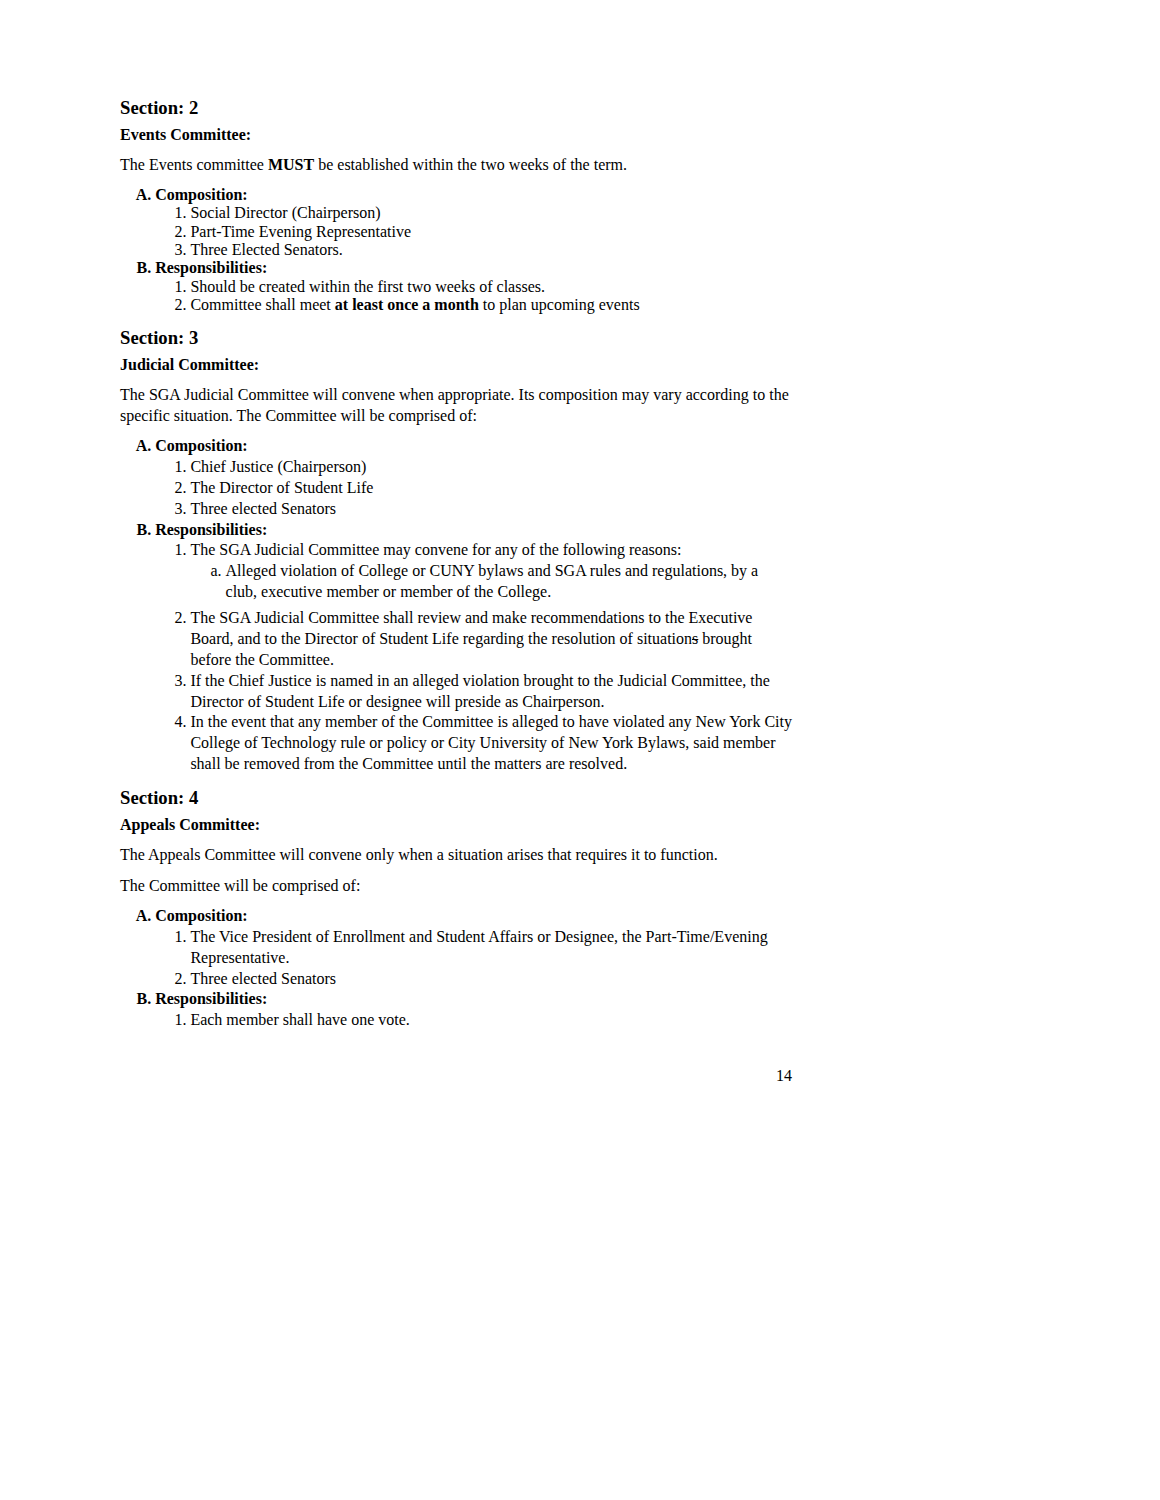Section: 2
Events Committee:
The Events committee MUST be established within the two weeks of the term.
Composition:
Social Director (Chairperson)
Part-Time Evening Representative
Three Elected Senators.
Responsibilities:
Should be created within the first two weeks of classes.
Committee shall meet at least once a month to plan upcoming events
Section: 3
Judicial Committee:
The SGA Judicial Committee will convene when appropriate. Its composition may vary according to the specific situation. The Committee will be comprised of:
Composition:
Chief Justice (Chairperson)
The Director of Student Life
Three elected Senators
Responsibilities:
The SGA Judicial Committee may convene for any of the following reasons:
Alleged violation of College or CUNY bylaws and SGA rules and regulations, by a club, executive member or member of the College.
The SGA Judicial Committee shall review and make recommendations to the Executive Board, and to the Director of Student Life regarding the resolution of situations brought before the Committee.
If the Chief Justice is named in an alleged violation brought to the Judicial Committee, the Director of Student Life or designee will preside as Chairperson.
In the event that any member of the Committee is alleged to have violated any New York City College of Technology rule or policy or City University of New York Bylaws, said member shall be removed from the Committee until the matters are resolved.
Section: 4
Appeals Committee:
The Appeals Committee will convene only when a situation arises that requires it to function.
The Committee will be comprised of:
Composition:
The Vice President of Enrollment and Student Affairs or Designee, the Part-Time/Evening Representative.
Three elected Senators
Responsibilities:
Each member shall have one vote.
14